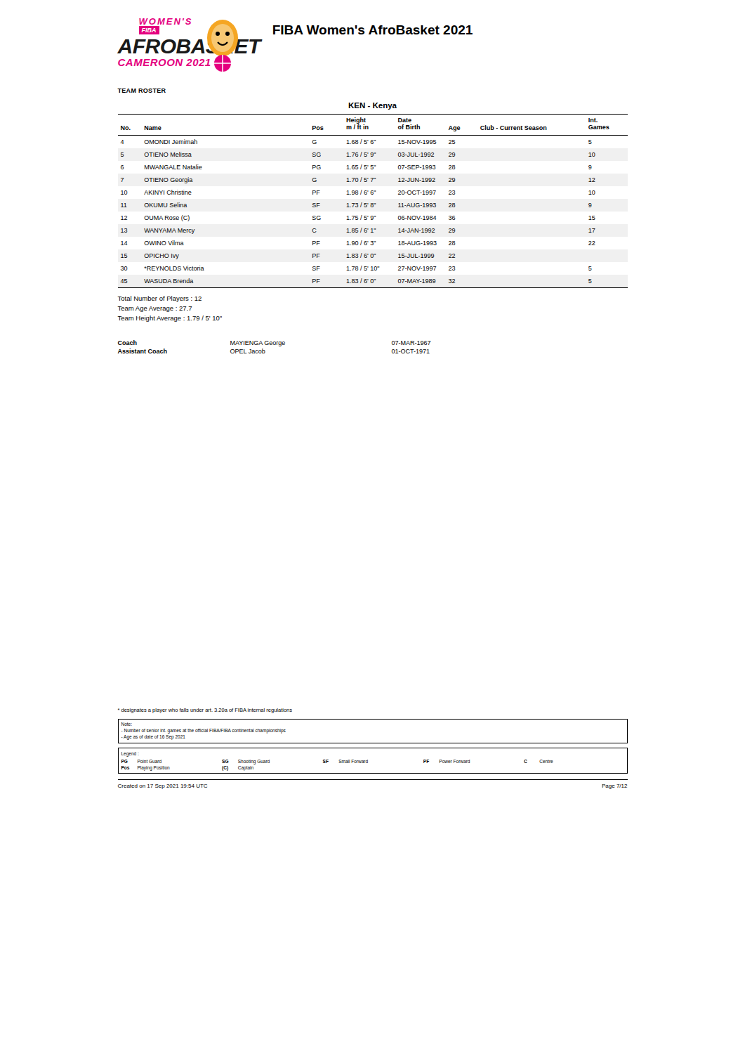WOMEN'S
FIBA
AFROBASKET
CAMEROON 2021
FIBA Women's AfroBasket 2021
TEAM ROSTER
KEN - Kenya
| No. | Name | Pos | Height m / ft in | Date of Birth | Age | Club - Current Season | Int. Games |
| --- | --- | --- | --- | --- | --- | --- | --- |
| 4 | OMONDI Jemimah | G | 1.68 / 5' 6" | 15-NOV-1995 | 25 | | 5 |
| 5 | OTIENO Melissa | SG | 1.76 / 5' 9" | 03-JUL-1992 | 29 | | 10 |
| 6 | MWANGALE Natalie | PG | 1.65 / 5' 5" | 07-SEP-1993 | 28 | | 9 |
| 7 | OTIENO Georgia | G | 1.70 / 5' 7" | 12-JUN-1992 | 29 | | 12 |
| 10 | AKINYI Christine | PF | 1.98 / 6' 6" | 20-OCT-1997 | 23 | | 10 |
| 11 | OKUMU Selina | SF | 1.73 / 5' 8" | 11-AUG-1993 | 28 | | 9 |
| 12 | OUMA Rose (C) | SG | 1.75 / 5' 9" | 06-NOV-1984 | 36 | | 15 |
| 13 | WANYAMA Mercy | C | 1.85 / 6' 1" | 14-JAN-1992 | 29 | | 17 |
| 14 | OWINO Vilma | PF | 1.90 / 6' 3" | 18-AUG-1993 | 28 | | 22 |
| 15 | OPICHO Ivy | PF | 1.83 / 6' 0" | 15-JUL-1999 | 22 | | |
| 30 | *REYNOLDS Victoria | SF | 1.78 / 5' 10" | 27-NOV-1997 | 23 | | 5 |
| 45 | WASUDA Brenda | PF | 1.83 / 6' 0" | 07-MAY-1989 | 32 | | 5 |
Total Number of Players : 12
Team Age Average : 27.7
Team Height Average : 1.79 / 5' 10"
| Coach | MAYIENGA George | 07-MAR-1967 |
| Assistant Coach | OPEL Jacob | 01-OCT-1971 |
* designates a player who falls under art. 3.20a of FIBA internal regulations
Note:
- Number of senior int. games at the official FIBA/FIBA continental championships
- Age as of date of 16 Sep 2021
Legend :
| PG | Point Guard | SG | Shooting Guard | SF | Small Forward | PF | Power Forward | C | Centre |
| Pos | Playing Position | (C) | Captain | | | | | | |
Created on 17 Sep 2021 19:54 UTC
Page 7/12